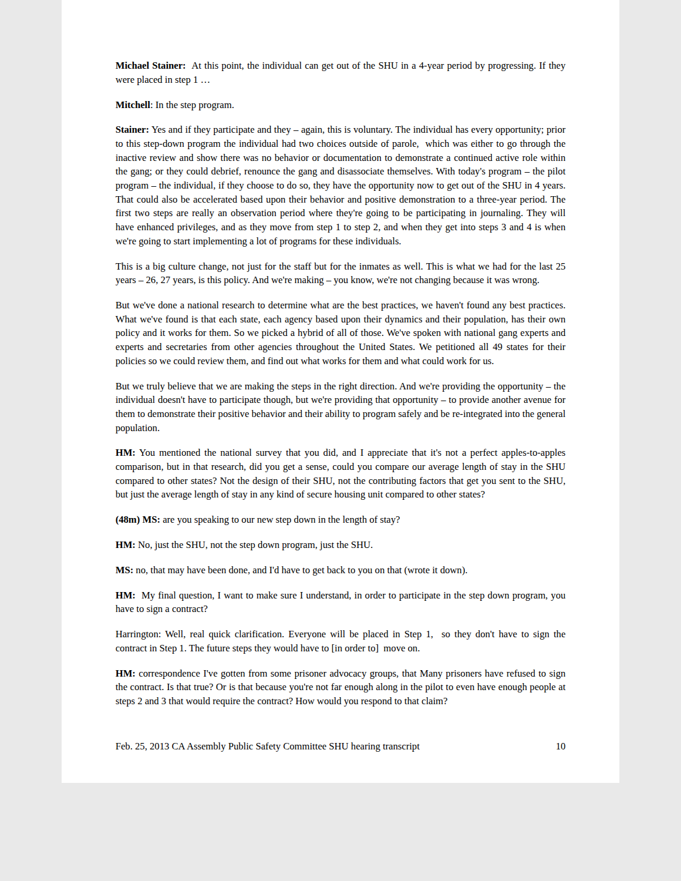Michael Stainer: At this point, the individual can get out of the SHU in a 4-year period by progressing. If they were placed in step 1 …
Mitchell: In the step program.
Stainer: Yes and if they participate and they – again, this is voluntary. The individual has every opportunity; prior to this step-down program the individual had two choices outside of parole, which was either to go through the inactive review and show there was no behavior or documentation to demonstrate a continued active role within the gang; or they could debrief, renounce the gang and disassociate themselves. With today's program – the pilot program – the individual, if they choose to do so, they have the opportunity now to get out of the SHU in 4 years. That could also be accelerated based upon their behavior and positive demonstration to a three-year period. The first two steps are really an observation period where they're going to be participating in journaling. They will have enhanced privileges, and as they move from step 1 to step 2, and when they get into steps 3 and 4 is when we're going to start implementing a lot of programs for these individuals.
This is a big culture change, not just for the staff but for the inmates as well. This is what we had for the last 25 years – 26, 27 years, is this policy. And we're making – you know, we're not changing because it was wrong.
But we've done a national research to determine what are the best practices, we haven't found any best practices. What we've found is that each state, each agency based upon their dynamics and their population, has their own policy and it works for them. So we picked a hybrid of all of those. We've spoken with national gang experts and experts and secretaries from other agencies throughout the United States. We petitioned all 49 states for their policies so we could review them, and find out what works for them and what could work for us.
But we truly believe that we are making the steps in the right direction. And we're providing the opportunity – the individual doesn't have to participate though, but we're providing that opportunity – to provide another avenue for them to demonstrate their positive behavior and their ability to program safely and be re-integrated into the general population.
HM: You mentioned the national survey that you did, and I appreciate that it's not a perfect apples-to-apples comparison, but in that research, did you get a sense, could you compare our average length of stay in the SHU compared to other states? Not the design of their SHU, not the contributing factors that get you sent to the SHU, but just the average length of stay in any kind of secure housing unit compared to other states?
(48m) MS: are you speaking to our new step down in the length of stay?
HM: No, just the SHU, not the step down program, just the SHU.
MS: no, that may have been done, and I'd have to get back to you on that (wrote it down).
HM: My final question, I want to make sure I understand, in order to participate in the step down program, you have to sign a contract?
Harrington: Well, real quick clarification. Everyone will be placed in Step 1, so they don't have to sign the contract in Step 1. The future steps they would have to [in order to] move on.
HM: correspondence I've gotten from some prisoner advocacy groups, that Many prisoners have refused to sign the contract. Is that true? Or is that because you're not far enough along in the pilot to even have enough people at steps 2 and 3 that would require the contract? How would you respond to that claim?
Feb. 25, 2013 CA Assembly Public Safety Committee SHU hearing transcript 10